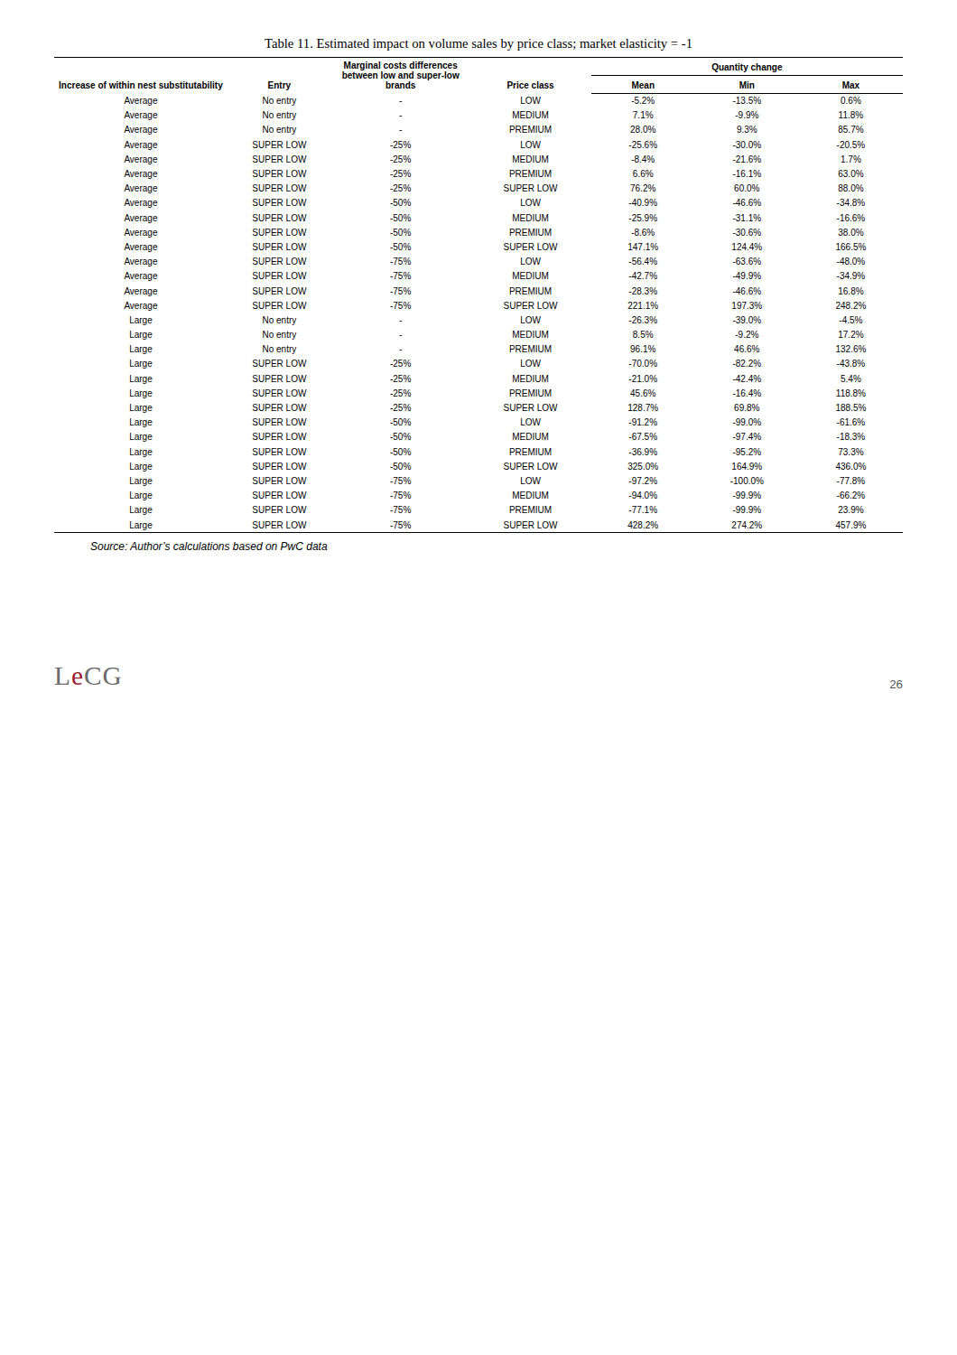Table 11. Estimated impact on volume sales by price class; market elasticity = -1
| Increase of within nest substitutability | Entry | Marginal costs differences between low and super-low brands | Price class | Quantity change |
| --- | --- | --- | --- | --- |
| Mean | Min | Max |
| Average | No entry | - | LOW | -5.2% | -13.5% | 0.6% |
| Average | No entry | - | MEDIUM | 7.1% | -9.9% | 11.8% |
| Average | No entry | - | PREMIUM | 28.0% | 9.3% | 85.7% |
| Average | SUPER LOW | -25% | LOW | -25.6% | -30.0% | -20.5% |
| Average | SUPER LOW | -25% | MEDIUM | -8.4% | -21.6% | 1.7% |
| Average | SUPER LOW | -25% | PREMIUM | 6.6% | -16.1% | 63.0% |
| Average | SUPER LOW | -25% | SUPER LOW | 76.2% | 60.0% | 88.0% |
| Average | SUPER LOW | -50% | LOW | -40.9% | -46.6% | -34.8% |
| Average | SUPER LOW | -50% | MEDIUM | -25.9% | -31.1% | -16.6% |
| Average | SUPER LOW | -50% | PREMIUM | -8.6% | -30.6% | 38.0% |
| Average | SUPER LOW | -50% | SUPER LOW | 147.1% | 124.4% | 166.5% |
| Average | SUPER LOW | -75% | LOW | -56.4% | -63.6% | -48.0% |
| Average | SUPER LOW | -75% | MEDIUM | -42.7% | -49.9% | -34.9% |
| Average | SUPER LOW | -75% | PREMIUM | -28.3% | -46.6% | 16.8% |
| Average | SUPER LOW | -75% | SUPER LOW | 221.1% | 197.3% | 248.2% |
| Large | No entry | - | LOW | -26.3% | -39.0% | -4.5% |
| Large | No entry | - | MEDIUM | 8.5% | -9.2% | 17.2% |
| Large | No entry | - | PREMIUM | 96.1% | 46.6% | 132.6% |
| Large | SUPER LOW | -25% | LOW | -70.0% | -82.2% | -43.8% |
| Large | SUPER LOW | -25% | MEDIUM | -21.0% | -42.4% | 5.4% |
| Large | SUPER LOW | -25% | PREMIUM | 45.6% | -16.4% | 118.8% |
| Large | SUPER LOW | -25% | SUPER LOW | 128.7% | 69.8% | 188.5% |
| Large | SUPER LOW | -50% | LOW | -91.2% | -99.0% | -61.6% |
| Large | SUPER LOW | -50% | MEDIUM | -67.5% | -97.4% | -18.3% |
| Large | SUPER LOW | -50% | PREMIUM | -36.9% | -95.2% | 73.3% |
| Large | SUPER LOW | -50% | SUPER LOW | 325.0% | 164.9% | 436.0% |
| Large | SUPER LOW | -75% | LOW | -97.2% | -100.0% | -77.8% |
| Large | SUPER LOW | -75% | MEDIUM | -94.0% | -99.9% | -66.2% |
| Large | SUPER LOW | -75% | PREMIUM | -77.1% | -99.9% | 23.9% |
| Large | SUPER LOW | -75% | SUPER LOW | 428.2% | 274.2% | 457.9% |
Source: Author’s calculations based on PwC data
Le CG
26